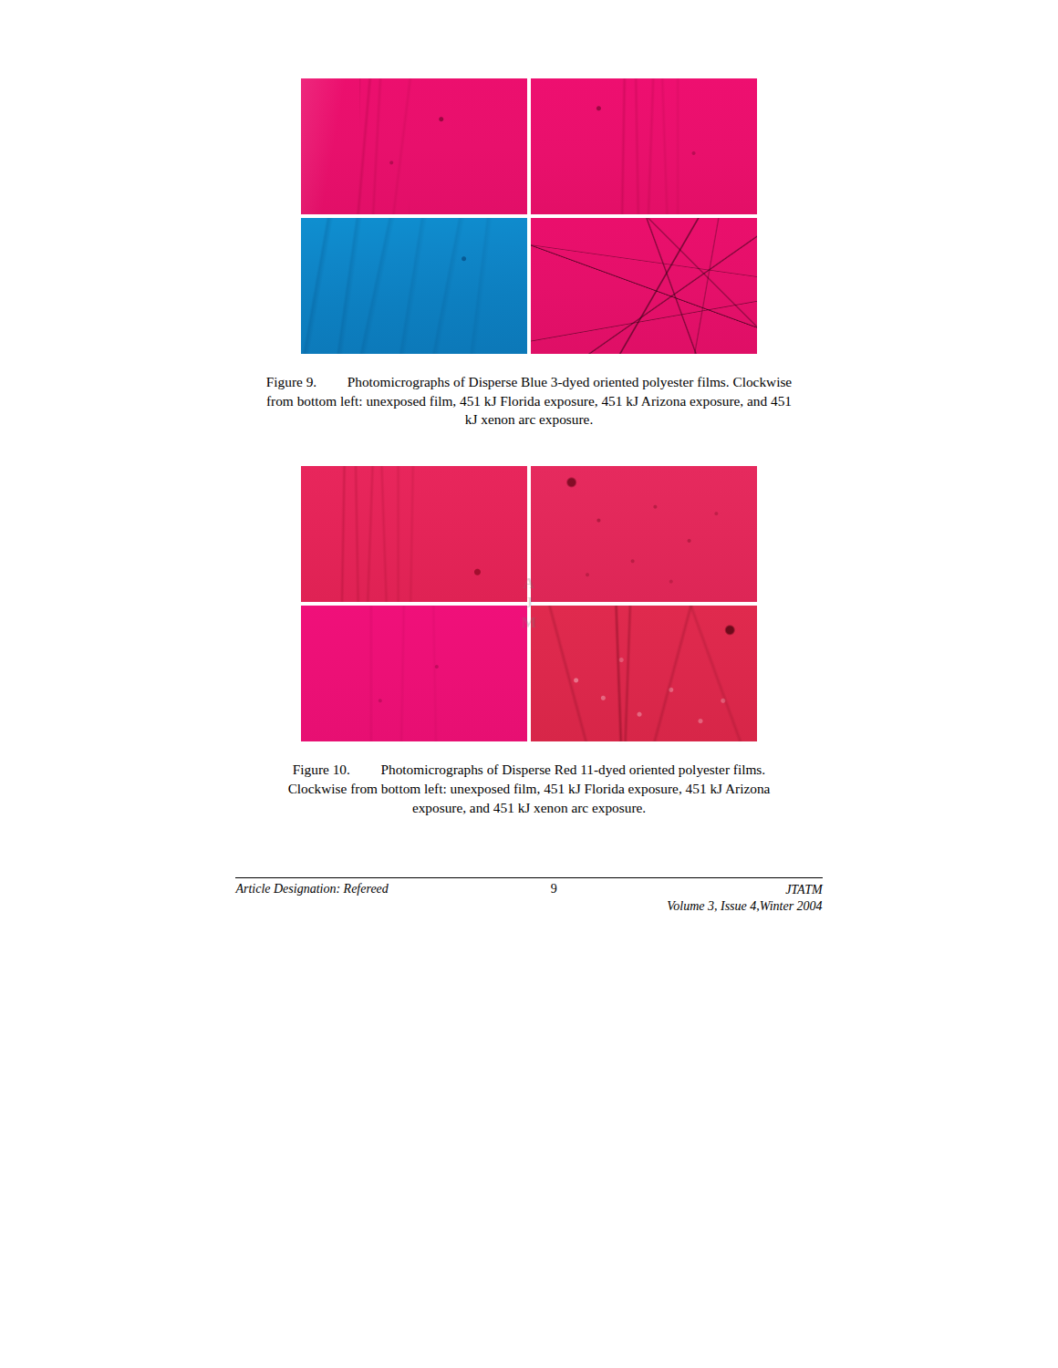Figure 9. Photomicrographs of Disperse Blue 3-dyed oriented polyester films. Clockwise from bottom left: unexposed film, 451 kJ Florida exposure, 451 kJ Arizona exposure, and 451 kJ xenon arc exposure.
Figure 10. Photomicrographs of Disperse Red 11-dyed oriented polyester films. Clockwise from bottom left: unexposed film, 451 kJ Florida exposure, 451 kJ Arizona exposure, and 451 kJ xenon arc exposure.
A
J
M
Article Designation: Refereed
9
JTATM
Volume 3, Issue 4,Winter 2004